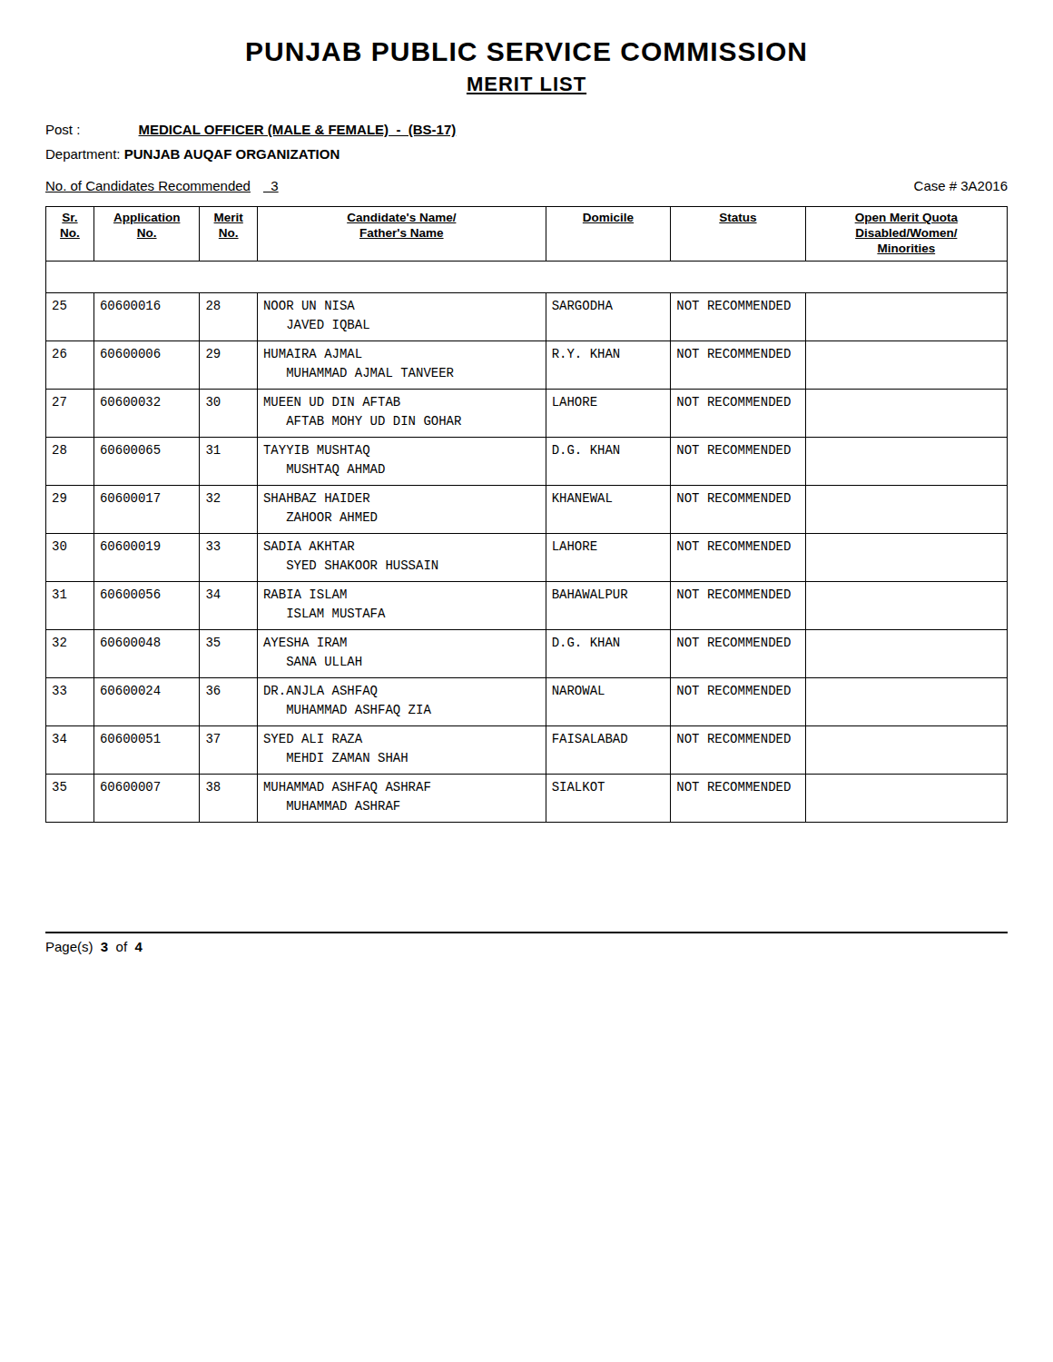PUNJAB PUBLIC SERVICE COMMISSION
MERIT LIST
Post : MEDICAL OFFICER (MALE & FEMALE) - (BS-17)
Department: PUNJAB AUQAF ORGANIZATION
No. of Candidates Recommended 3
Case # 3A2016
| Sr. No. | Application No. | Merit No. | Candidate's Name/ Father's Name | Domicile | Status | Open Merit Quota Disabled/Women/ Minorities |
| --- | --- | --- | --- | --- | --- | --- |
| 25 | 60600016 | 28 | NOOR UN NISA JAVED IQBAL | SARGODHA | NOT RECOMMENDED | |
| 26 | 60600006 | 29 | HUMAIRA AJMAL MUHAMMAD AJMAL TANVEER | R.Y. KHAN | NOT RECOMMENDED | |
| 27 | 60600032 | 30 | MUEEN UD DIN AFTAB AFTAB MOHY UD DIN GOHAR | LAHORE | NOT RECOMMENDED | |
| 28 | 60600065 | 31 | TAYYIB MUSHTAQ MUSHTAQ AHMAD | D.G. KHAN | NOT RECOMMENDED | |
| 29 | 60600017 | 32 | SHAHBAZ HAIDER ZAHOOR AHMED | KHANEWAL | NOT RECOMMENDED | |
| 30 | 60600019 | 33 | SADIA AKHTAR SYED SHAKOOR HUSSAIN | LAHORE | NOT RECOMMENDED | |
| 31 | 60600056 | 34 | RABIA ISLAM ISLAM MUSTAFA | BAHAWALPUR | NOT RECOMMENDED | |
| 32 | 60600048 | 35 | AYESHA IRAM SANA ULLAH | D.G. KHAN | NOT RECOMMENDED | |
| 33 | 60600024 | 36 | DR.ANJLA ASHFAQ MUHAMMAD ASHFAQ ZIA | NAROWAL | NOT RECOMMENDED | |
| 34 | 60600051 | 37 | SYED ALI RAZA MEHDI ZAMAN SHAH | FAISALABAD | NOT RECOMMENDED | |
| 35 | 60600007 | 38 | MUHAMMAD ASHFAQ ASHRAF MUHAMMAD ASHRAF | SIALKOT | NOT RECOMMENDED | |
Page(s) 3 of 4